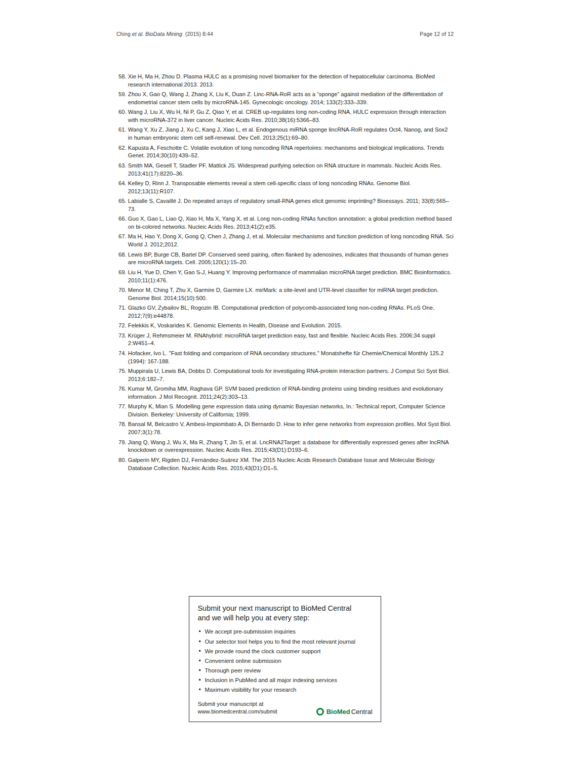Ching et al. BioData Mining (2015) 8:44
Page 12 of 12
Xie H, Ma H, Zhou D. Plasma HULC as a promising novel biomarker for the detection of hepatocellular carcinoma. BioMed research international 2013. 2013.
Zhou X, Gao Q, Wang J, Zhang X, Liu K, Duan Z. Linc-RNA-RoR acts as a “sponge” against mediation of the differentiation of endometrial cancer stem cells by microRNA-145. Gynecologic oncology. 2014; 133(2):333–339.
Wang J, Liu X, Wu H, Ni P, Gu Z, Qiao Y, et al. CREB up-regulates long non-coding RNA, HULC expression through interaction with microRNA-372 in liver cancer. Nucleic Acids Res. 2010;38(16):5366–83.
Wang Y, Xu Z, Jiang J, Xu C, Kang J, Xiao L, et al. Endogenous miRNA sponge lincRNA-RoR regulates Oct4, Nanog, and Sox2 in human embryonic stem cell self-renewal. Dev Cell. 2013;25(1):69–80.
Kapusta A, Feschotte C. Volatile evolution of long noncoding RNA repertoires: mechanisms and biological implications. Trends Genet. 2014;30(10):439–52.
Smith MA, Gesell T, Stadler PF, Mattick JS. Widespread purifying selection on RNA structure in mammals. Nucleic Acids Res. 2013;41(17):8220–36.
Kelley D, Rinn J. Transposable elements reveal a stem cell-specific class of long noncoding RNAs. Genome Biol. 2012;13(11):R107.
Labialle S, Cavaillé J. Do repeated arrays of regulatory small‐RNA genes elicit genomic imprinting? Bioessays. 2011; 33(8):565–73.
Guo X, Gao L, Liao Q, Xiao H, Ma X, Yang X, et al. Long non-coding RNAs function annotation: a global prediction method based on bi-colored networks. Nucleic Acids Res. 2013;41(2):e35.
Ma H, Hao Y, Dong X, Gong Q, Chen J, Zhang J, et al. Molecular mechanisms and function prediction of long noncoding RNA. Sci World J. 2012;2012.
Lewis BP, Burge CB, Bartel DP. Conserved seed pairing, often flanked by adenosines, indicates that thousands of human genes are microRNA targets. Cell. 2005;120(1):15–20.
Liu H, Yue D, Chen Y, Gao S-J, Huang Y. Improving performance of mammalian microRNA target prediction. BMC Bioinformatics. 2010;11(1):476.
Menor M, Ching T, Zhu X, Garmire D, Garmire LX. mirMark: a site-level and UTR-level classifier for miRNA target prediction. Genome Biol. 2014;15(10):500.
Glazko GV, Zybailov BL, Rogozin IB. Computational prediction of polycomb-associated long non-coding RNAs. PLoS One. 2012;7(9):e44878.
Felekkis K, Voskarides K. Genomic Elements in Health, Disease and Evolution. 2015.
Krüger J, Rehmsmeier M. RNAhybrid: microRNA target prediction easy, fast and flexible. Nucleic Acids Res. 2006;34 suppl 2:W451–4.
Hofacker, Ivo L. "Fast folding and comparison of RNA secondary structures." Monatshefte für Chemie/Chemical Monthly 125.2 (1994): 167-188.
Muppirala U, Lewis BA, Dobbs D. Computational tools for investigating RNA-protein interaction partners. J Comput Sci Syst Biol. 2013;6:182–7.
Kumar M, Gromiha MM, Raghava GP. SVM based prediction of RNA‐binding proteins using binding residues and evolutionary information. J Mol Recognit. 2011;24(2):303–13.
Murphy K, Mian S. Modelling gene expression data using dynamic Bayesian networks, In.: Technical report, Computer Science Division. Berkeley: University of California; 1999.
Bansal M, Belcastro V, Ambesi‐Impiombato A, Di Bernardo D. How to infer gene networks from expression profiles. Mol Syst Biol. 2007;3(1):78.
Jiang Q, Wang J, Wu X, Ma R, Zhang T, Jin S, et al. LncRNA2Target: a database for differentially expressed genes after lncRNA knockdown or overexpression. Nucleic Acids Res. 2015;43(D1):D193–6.
Galperin MY, Rigden DJ, Fernández-Suárez XM. The 2015 Nucleic Acids Research Database Issue and Molecular Biology Database Collection. Nucleic Acids Res. 2015;43(D1):D1–5.
Submit your next manuscript to BioMed Central
and we will help you at every step:
We accept pre-submission inquiries
Our selector tool helps you to find the most relevant journal
We provide round the clock customer support
Convenient online submission
Thorough peer review
Inclusion in PubMed and all major indexing services
Maximum visibility for your research
Submit your manuscript at
www.biomedcentral.com/submit
Bio Med Central